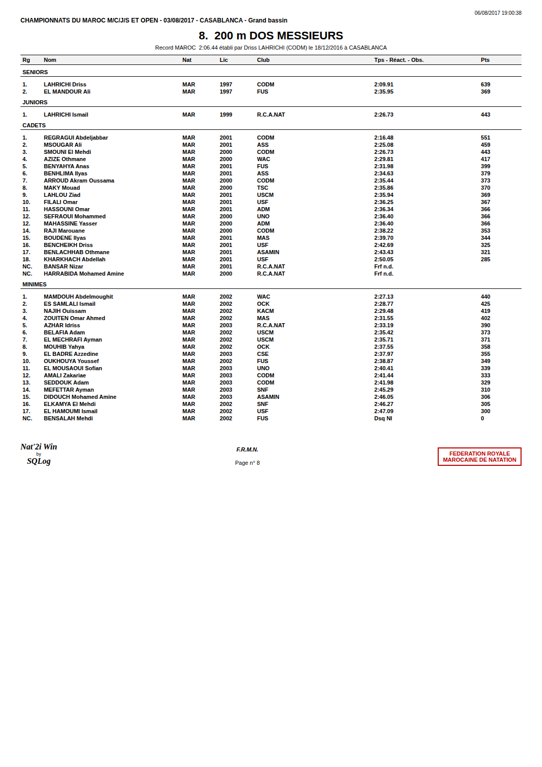06/08/2017 19:00:38
CHAMPIONNATS DU MAROC M/C/J/S ET OPEN - 03/08/2017 - CASABLANCA - Grand bassin
8. 200 m DOS MESSIEURS
Record MAROC 2:06.44 établi par Driss LAHRICHI (CODM) le 18/12/2016 à CASABLANCA
| Rg | Nom | Nat | Lic | Club | Tps - Réact. - Obs. | Pts |
| --- | --- | --- | --- | --- | --- | --- |
| SENIORS |
| 1. | LAHRICHI Driss | MAR | 1997 | CODM | 2:09.91 | 639 |
| 2. | EL MANDOUR Ali | MAR | 1997 | FUS | 2:35.95 | 369 |
| JUNIORS |
| 1. | LAHRICHI Ismail | MAR | 1999 | R.C.A.NAT | 2:26.73 | 443 |
| CADETS |
| 1. | REGRAGUI Abdeljabbar | MAR | 2001 | CODM | 2:16.48 | 551 |
| 2. | MSOUGAR Ali | MAR | 2001 | ASS | 2:25.08 | 459 |
| 3. | SMOUNI El Mehdi | MAR | 2000 | CODM | 2:26.73 | 443 |
| 4. | AZIZE Othmane | MAR | 2000 | WAC | 2:29.81 | 417 |
| 5. | BENYAHYA Anas | MAR | 2001 | FUS | 2:31.98 | 399 |
| 6. | BENHLIMA Ilyas | MAR | 2001 | ASS | 2:34.63 | 379 |
| 7. | ARROUD Akram Oussama | MAR | 2000 | CODM | 2:35.44 | 373 |
| 8. | MAKY Mouad | MAR | 2000 | TSC | 2:35.86 | 370 |
| 9. | LAHLOU Ziad | MAR | 2001 | USCM | 2:35.94 | 369 |
| 10. | FILALI Omar | MAR | 2001 | USF | 2:36.25 | 367 |
| 11. | HASSOUNI Omar | MAR | 2001 | ADM | 2:36.34 | 366 |
| 12. | SEFRAOUI Mohammed | MAR | 2000 | UNO | 2:36.40 | 366 |
| 12. | MAHASSINE Yasser | MAR | 2000 | ADM | 2:36.40 | 366 |
| 14. | RAJI Marouane | MAR | 2000 | CODM | 2:38.22 | 353 |
| 15. | BOUDENE Ilyas | MAR | 2001 | MAS | 2:39.70 | 344 |
| 16. | BENCHEIKH Driss | MAR | 2001 | USF | 2:42.69 | 325 |
| 17. | BENLACHHAB Othmane | MAR | 2001 | ASAMIN | 2:43.43 | 321 |
| 18. | KHARKHACH Abdellah | MAR | 2001 | USF | 2:50.05 | 285 |
| NC. | BANSAR Nizar | MAR | 2001 | R.C.A.NAT | Frf n.d. | |
| NC. | HARRABIDA Mohamed Amine | MAR | 2000 | R.C.A.NAT | Frf n.d. | |
| MINIMES |
| 1. | MAMDOUH Abdelmoughit | MAR | 2002 | WAC | 2:27.13 | 440 |
| 2. | ES SAMLALI Ismail | MAR | 2002 | OCK | 2:28.77 | 425 |
| 3. | NAJIH Ouissam | MAR | 2002 | KACM | 2:29.48 | 419 |
| 4. | ZOUITEN Omar Ahmed | MAR | 2002 | MAS | 2:31.55 | 402 |
| 5. | AZHAR Idriss | MAR | 2003 | R.C.A.NAT | 2:33.19 | 390 |
| 6. | BELAFIA Adam | MAR | 2002 | USCM | 2:35.42 | 373 |
| 7. | EL MECHRAFI Ayman | MAR | 2002 | USCM | 2:35.71 | 371 |
| 8. | MOUHIB Yahya | MAR | 2002 | OCK | 2:37.55 | 358 |
| 9. | EL BADRE Azzedine | MAR | 2003 | CSE | 2:37.97 | 355 |
| 10. | OUKHOUYA Youssef | MAR | 2002 | FUS | 2:38.87 | 349 |
| 11. | EL MOUSAOUI Sofian | MAR | 2003 | UNO | 2:40.41 | 339 |
| 12. | AMALI Zakariae | MAR | 2003 | CODM | 2:41.44 | 333 |
| 13. | SEDDOUK Adam | MAR | 2003 | CODM | 2:41.98 | 329 |
| 14. | MEFETTAR Ayman | MAR | 2003 | SNF | 2:45.29 | 310 |
| 15. | DIDOUCH Mohamed Amine | MAR | 2003 | ASAMIN | 2:46.05 | 306 |
| 16. | ELKAMYA El Mehdi | MAR | 2002 | SNF | 2:46.27 | 305 |
| 17. | EL HAMOUMI Ismail | MAR | 2002 | USF | 2:47.09 | 300 |
| NC. | BENSALAH Mehdi | MAR | 2002 | FUS | Dsq NI | 0 |
Nat'2i Win
by
SQLog
F.R.M.N.
Page n° 8
FEDERATION ROYALE
MAROCAINE DE NATATION